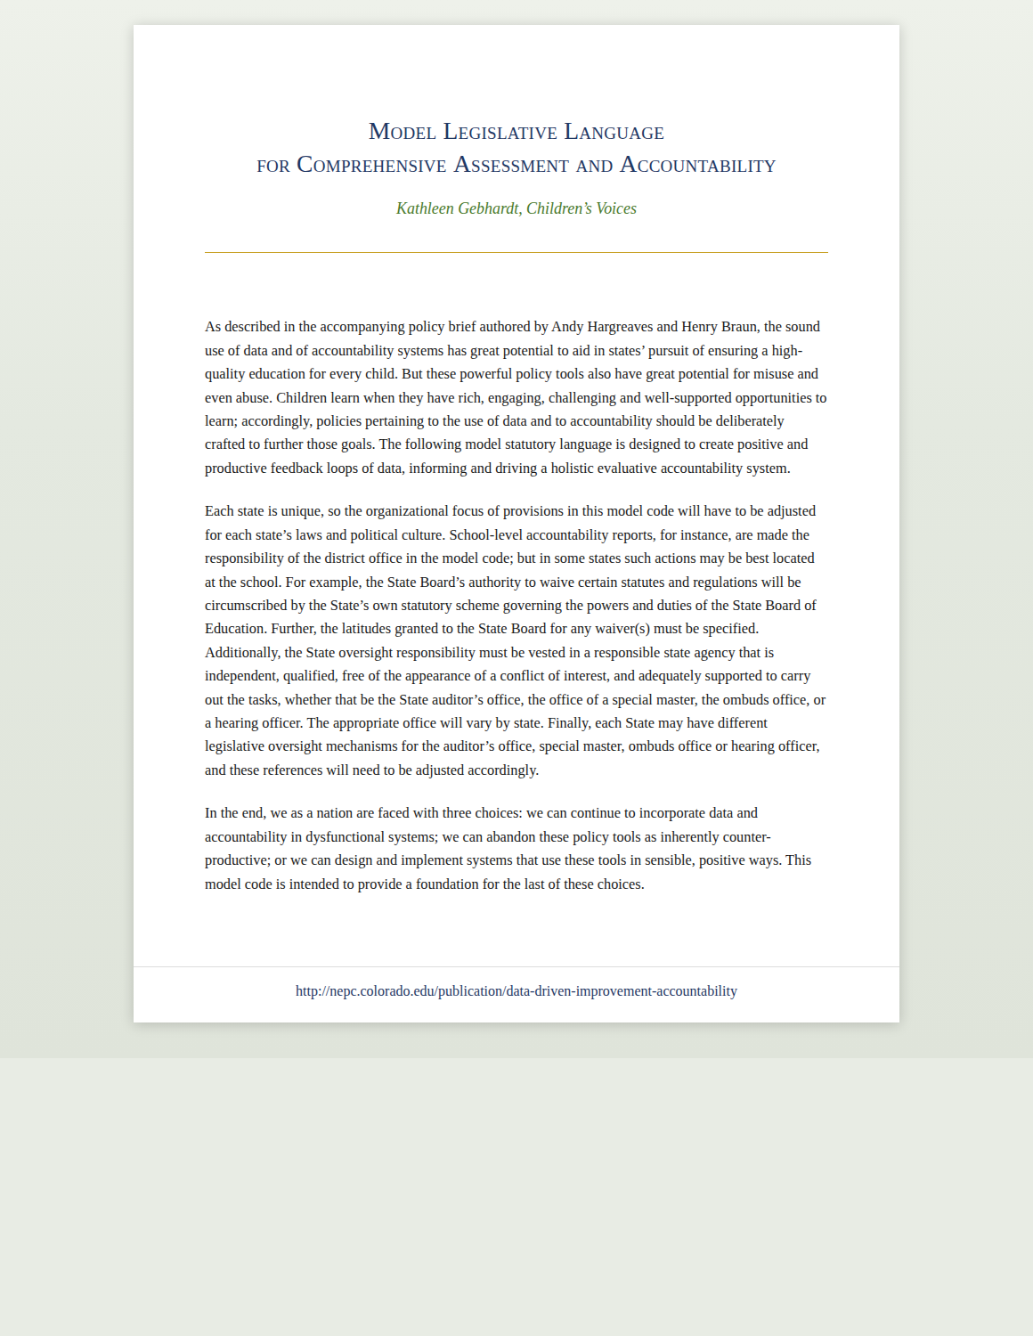Model Legislative Language
for Comprehensive Assessment and Accountability
Kathleen Gebhardt, Children’s Voices
As described in the accompanying policy brief authored by Andy Hargreaves and Henry Braun, the sound use of data and of accountability systems has great potential to aid in states’ pursuit of ensuring a high-quality education for every child. But these powerful policy tools also have great potential for misuse and even abuse. Children learn when they have rich, engaging, challenging and well-supported opportunities to learn; accordingly, policies pertaining to the use of data and to accountability should be deliberately crafted to further those goals. The following model statutory language is designed to create positive and productive feedback loops of data, informing and driving a holistic evaluative accountability system.
Each state is unique, so the organizational focus of provisions in this model code will have to be adjusted for each state’s laws and political culture. School-level accountability reports, for instance, are made the responsibility of the district office in the model code; but in some states such actions may be best located at the school. For example, the State Board’s authority to waive certain statutes and regulations will be circumscribed by the State’s own statutory scheme governing the powers and duties of the State Board of Education. Further, the latitudes granted to the State Board for any waiver(s) must be specified. Additionally, the State oversight responsibility must be vested in a responsible state agency that is independent, qualified, free of the appearance of a conflict of interest, and adequately supported to carry out the tasks, whether that be the State auditor’s office, the office of a special master, the ombuds office, or a hearing officer. The appropriate office will vary by state. Finally, each State may have different legislative oversight mechanisms for the auditor’s office, special master, ombuds office or hearing officer, and these references will need to be adjusted accordingly.
In the end, we as a nation are faced with three choices: we can continue to incorporate data and accountability in dysfunctional systems; we can abandon these policy tools as inherently counter-productive; or we can design and implement systems that use these tools in sensible, positive ways. This model code is intended to provide a foundation for the last of these choices.
http://nepc.colorado.edu/publication/data-driven-improvement-accountability